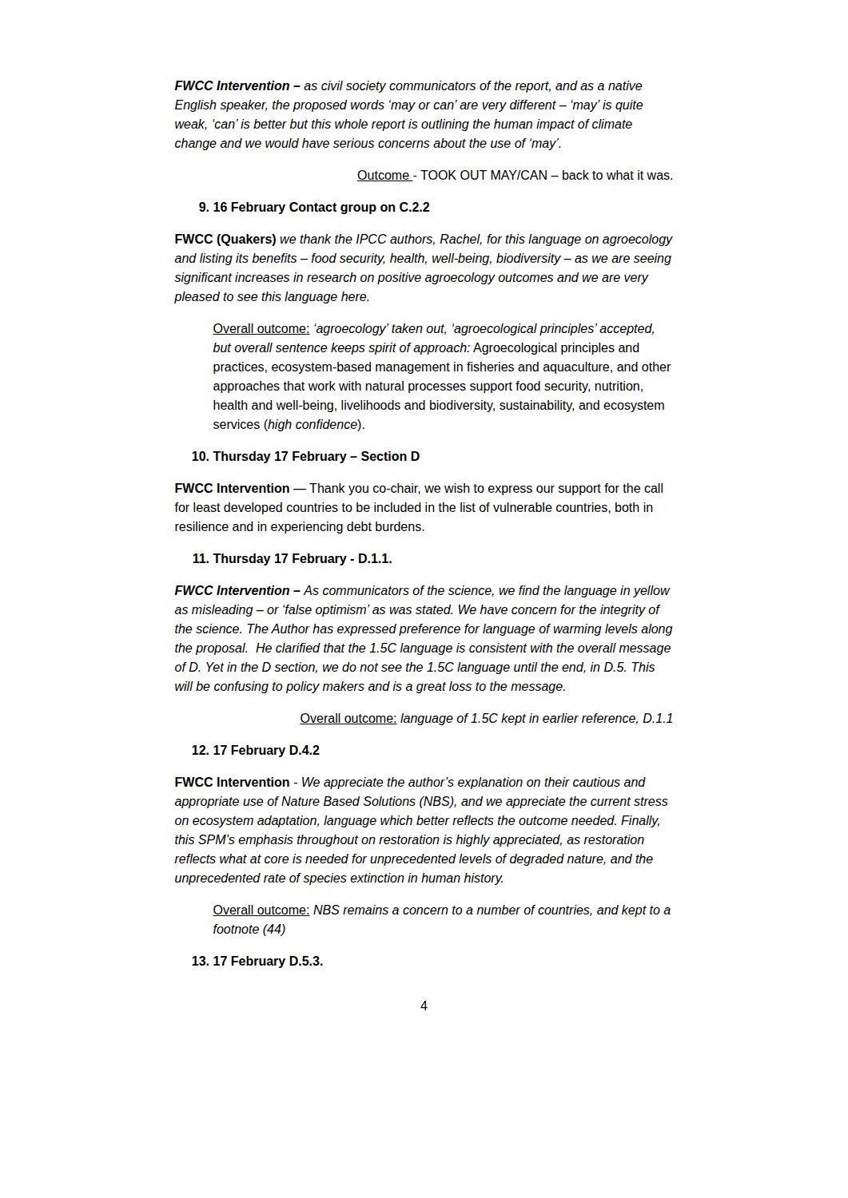FWCC Intervention – as civil society communicators of the report, and as a native English speaker, the proposed words ‘may or can’ are very different – ‘may’ is quite weak, ‘can’ is better but this whole report is outlining the human impact of climate change and we would have serious concerns about the use of ‘may’.
Outcome - TOOK OUT MAY/CAN – back to what it was.
16 February Contact group on C.2.2
FWCC (Quakers) we thank the IPCC authors, Rachel, for this language on agroecology and listing its benefits – food security, health, well-being, biodiversity – as we are seeing significant increases in research on positive agroecology outcomes and we are very pleased to see this language here.
Overall outcome: ‘agroecology’ taken out, ‘agroecological principles’ accepted, but overall sentence keeps spirit of approach: Agroecological principles and practices, ecosystem-based management in fisheries and aquaculture, and other approaches that work with natural processes support food security, nutrition, health and well-being, livelihoods and biodiversity, sustainability, and ecosystem services (high confidence).
Thursday 17 February – Section D
FWCC Intervention — Thank you co-chair, we wish to express our support for the call for least developed countries to be included in the list of vulnerable countries, both in resilience and in experiencing debt burdens.
Thursday 17 February - D.1.1.
FWCC Intervention – As communicators of the science, we find the language in yellow as misleading – or ‘false optimism’ as was stated. We have concern for the integrity of the science. The Author has expressed preference for language of warming levels along the proposal. He clarified that the 1.5C language is consistent with the overall message of D. Yet in the D section, we do not see the 1.5C language until the end, in D.5. This will be confusing to policy makers and is a great loss to the message.
Overall outcome: language of 1.5C kept in earlier reference, D.1.1
17 February D.4.2
FWCC Intervention - We appreciate the author’s explanation on their cautious and appropriate use of Nature Based Solutions (NBS), and we appreciate the current stress on ecosystem adaptation, language which better reflects the outcome needed. Finally, this SPM’s emphasis throughout on restoration is highly appreciated, as restoration reflects what at core is needed for unprecedented levels of degraded nature, and the unprecedented rate of species extinction in human history.
Overall outcome: NBS remains a concern to a number of countries, and kept to a footnote (44)
17 February D.5.3.
4